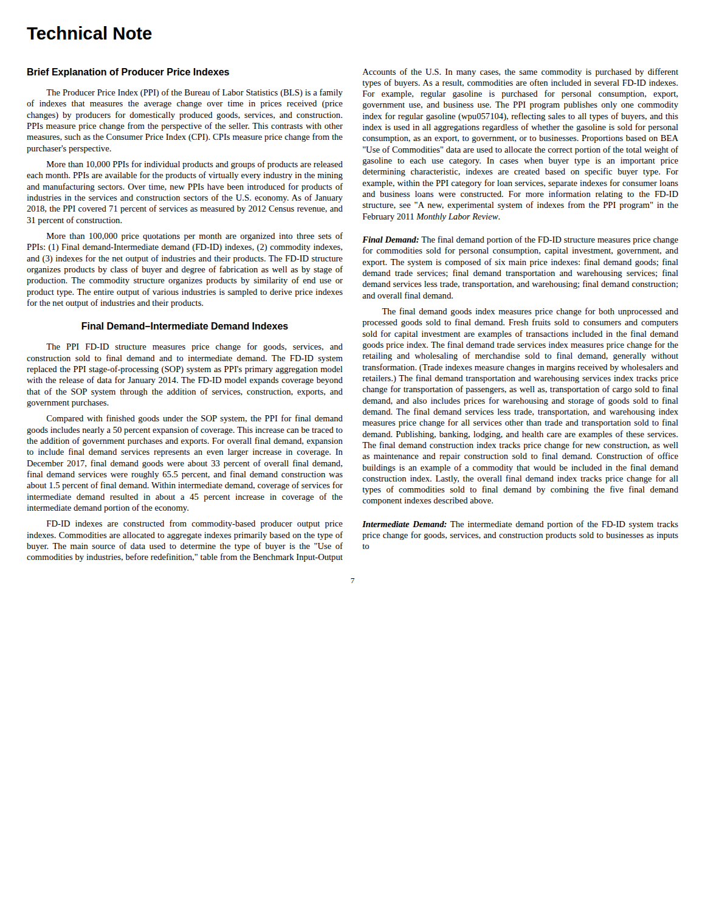Technical Note
Brief Explanation of Producer Price Indexes
The Producer Price Index (PPI) of the Bureau of Labor Statistics (BLS) is a family of indexes that measures the average change over time in prices received (price changes) by producers for domestically produced goods, services, and construction. PPIs measure price change from the perspective of the seller. This contrasts with other measures, such as the Consumer Price Index (CPI). CPIs measure price change from the purchaser's perspective.
More than 10,000 PPIs for individual products and groups of products are released each month. PPIs are available for the products of virtually every industry in the mining and manufacturing sectors. Over time, new PPIs have been introduced for products of industries in the services and construction sectors of the U.S. economy. As of January 2018, the PPI covered 71 percent of services as measured by 2012 Census revenue, and 31 percent of construction.
More than 100,000 price quotations per month are organized into three sets of PPIs: (1) Final demand-Intermediate demand (FD-ID) indexes, (2) commodity indexes, and (3) indexes for the net output of industries and their products. The FD-ID structure organizes products by class of buyer and degree of fabrication as well as by stage of production. The commodity structure organizes products by similarity of end use or product type. The entire output of various industries is sampled to derive price indexes for the net output of industries and their products.
Final Demand–Intermediate Demand Indexes
The PPI FD-ID structure measures price change for goods, services, and construction sold to final demand and to intermediate demand. The FD-ID system replaced the PPI stage-of-processing (SOP) system as PPI's primary aggregation model with the release of data for January 2014. The FD-ID model expands coverage beyond that of the SOP system through the addition of services, construction, exports, and government purchases.
Compared with finished goods under the SOP system, the PPI for final demand goods includes nearly a 50 percent expansion of coverage. This increase can be traced to the addition of government purchases and exports. For overall final demand, expansion to include final demand services represents an even larger increase in coverage. In December 2017, final demand goods were about 33 percent of overall final demand, final demand services were roughly 65.5 percent, and final demand construction was about 1.5 percent of final demand. Within intermediate demand, coverage of services for intermediate demand resulted in about a 45 percent increase in coverage of the intermediate demand portion of the economy.
FD-ID indexes are constructed from commodity-based producer output price indexes. Commodities are allocated to aggregate indexes primarily based on the type of buyer. The main source of data used to determine the type of buyer is the "Use of commodities by industries, before redefinition," table from the Benchmark Input-Output Accounts of the U.S. In many cases, the same commodity is purchased by different types of buyers. As a result, commodities are often included in several FD-ID indexes. For example, regular gasoline is purchased for personal consumption, export, government use, and business use. The PPI program publishes only one commodity index for regular gasoline (wpu057104), reflecting sales to all types of buyers, and this index is used in all aggregations regardless of whether the gasoline is sold for personal consumption, as an export, to government, or to businesses. Proportions based on BEA "Use of Commodities" data are used to allocate the correct portion of the total weight of gasoline to each use category. In cases when buyer type is an important price determining characteristic, indexes are created based on specific buyer type. For example, within the PPI category for loan services, separate indexes for consumer loans and business loans were constructed. For more information relating to the FD-ID structure, see "A new, experimental system of indexes from the PPI program" in the February 2011 Monthly Labor Review.
Final Demand: The final demand portion of the FD-ID structure measures price change for commodities sold for personal consumption, capital investment, government, and export. The system is composed of six main price indexes: final demand goods; final demand trade services; final demand transportation and warehousing services; final demand services less trade, transportation, and warehousing; final demand construction; and overall final demand.
The final demand goods index measures price change for both unprocessed and processed goods sold to final demand. Fresh fruits sold to consumers and computers sold for capital investment are examples of transactions included in the final demand goods price index. The final demand trade services index measures price change for the retailing and wholesaling of merchandise sold to final demand, generally without transformation. (Trade indexes measure changes in margins received by wholesalers and retailers.) The final demand transportation and warehousing services index tracks price change for transportation of passengers, as well as, transportation of cargo sold to final demand, and also includes prices for warehousing and storage of goods sold to final demand. The final demand services less trade, transportation, and warehousing index measures price change for all services other than trade and transportation sold to final demand. Publishing, banking, lodging, and health care are examples of these services. The final demand construction index tracks price change for new construction, as well as maintenance and repair construction sold to final demand. Construction of office buildings is an example of a commodity that would be included in the final demand construction index. Lastly, the overall final demand index tracks price change for all types of commodities sold to final demand by combining the five final demand component indexes described above.
Intermediate Demand: The intermediate demand portion of the FD-ID system tracks price change for goods, services, and construction products sold to businesses as inputs to
7